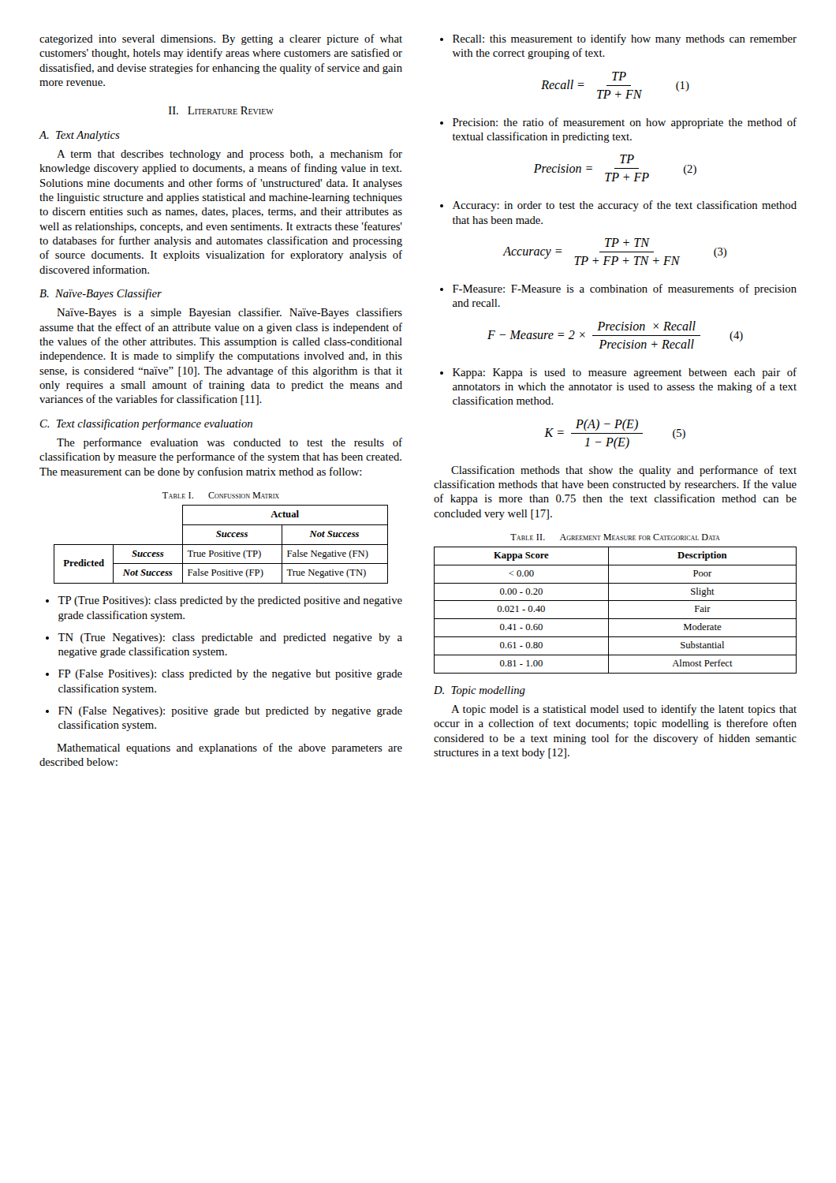categorized into several dimensions. By getting a clearer picture of what customers' thought, hotels may identify areas where customers are satisfied or dissatisfied, and devise strategies for enhancing the quality of service and gain more revenue.
II. Literature Review
A. Text Analytics
A term that describes technology and process both, a mechanism for knowledge discovery applied to documents, a means of finding value in text. Solutions mine documents and other forms of 'unstructured' data. It analyses the linguistic structure and applies statistical and machine-learning techniques to discern entities such as names, dates, places, terms, and their attributes as well as relationships, concepts, and even sentiments. It extracts these 'features' to databases for further analysis and automates classification and processing of source documents. It exploits visualization for exploratory analysis of discovered information.
B. Naïve-Bayes Classifier
Naïve-Bayes is a simple Bayesian classifier. Naïve-Bayes classifiers assume that the effect of an attribute value on a given class is independent of the values of the other attributes. This assumption is called class-conditional independence. It is made to simplify the computations involved and, in this sense, is considered “naïve” [10]. The advantage of this algorithm is that it only requires a small amount of training data to predict the means and variances of the variables for classification [11].
C. Text classification performance evaluation
The performance evaluation was conducted to test the results of classification by measure the performance of the system that has been created. The measurement can be done by confusion matrix method as follow:
Table I. Confussion Matrix
| | Actual |
| | Success | Not Success |
| Predicted | Success | True Positive (TP) | False Negative (FN) |
| Not Success | False Positive (FP) | True Negative (TN) |
TP (True Positives): class predicted by the predicted positive and negative grade classification system.
TN (True Negatives): class predictable and predicted negative by a negative grade classification system.
FP (False Positives): class predicted by the negative but positive grade classification system.
FN (False Negatives): positive grade but predicted by negative grade classification system.
Mathematical equations and explanations of the above parameters are described below:
Recall: this measurement to identify how many methods can remember with the correct grouping of text.
Recall = TP TP + FN (1)
Precision: the ratio of measurement on how appropriate the method of textual classification in predicting text.
Precision = TP TP + FP (2)
Accuracy: in order to test the accuracy of the text classification method that has been made.
Accuracy = TP + TN TP + FP + TN + FN (3)
F-Measure: F-Measure is a combination of measurements of precision and recall.
F − Measure = 2 × Precision × Recall Precision + Recall (4)
Kappa: Kappa is used to measure agreement between each pair of annotators in which the annotator is used to assess the making of a text classification method.
K = P(A) − P(E) 1 − P(E) (5)
Classification methods that show the quality and performance of text classification methods that have been constructed by researchers. If the value of kappa is more than 0.75 then the text classification method can be concluded very well [17].
Table II. Agreement Measure for Categorical Data
| Kappa Score | Description |
| --- | --- |
| < 0.00 | Poor |
| 0.00 - 0.20 | Slight |
| 0.021 - 0.40 | Fair |
| 0.41 - 0.60 | Moderate |
| 0.61 - 0.80 | Substantial |
| 0.81 - 1.00 | Almost Perfect |
D. Topic modelling
A topic model is a statistical model used to identify the latent topics that occur in a collection of text documents; topic modelling is therefore often considered to be a text mining tool for the discovery of hidden semantic structures in a text body [12].